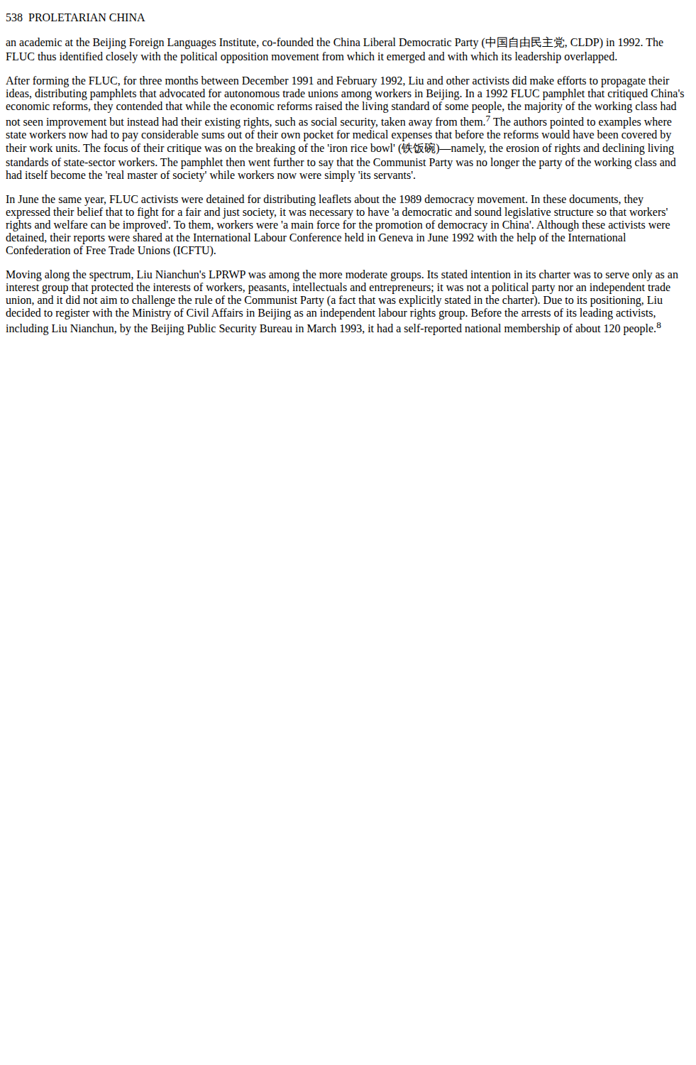538 PROLETARIAN CHINA
an academic at the Beijing Foreign Languages Institute, co-founded the China Liberal Democratic Party (中国自由民主党, CLDP) in 1992. The FLUC thus identified closely with the political opposition movement from which it emerged and with which its leadership overlapped.
After forming the FLUC, for three months between December 1991 and February 1992, Liu and other activists did make efforts to propagate their ideas, distributing pamphlets that advocated for autonomous trade unions among workers in Beijing. In a 1992 FLUC pamphlet that critiqued China's economic reforms, they contended that while the economic reforms raised the living standard of some people, the majority of the working class had not seen improvement but instead had their existing rights, such as social security, taken away from them.7 The authors pointed to examples where state workers now had to pay considerable sums out of their own pocket for medical expenses that before the reforms would have been covered by their work units. The focus of their critique was on the breaking of the 'iron rice bowl' (铁饭碗)—namely, the erosion of rights and declining living standards of state-sector workers. The pamphlet then went further to say that the Communist Party was no longer the party of the working class and had itself become the 'real master of society' while workers now were simply 'its servants'.
In June the same year, FLUC activists were detained for distributing leaflets about the 1989 democracy movement. In these documents, they expressed their belief that to fight for a fair and just society, it was necessary to have 'a democratic and sound legislative structure so that workers' rights and welfare can be improved'. To them, workers were 'a main force for the promotion of democracy in China'. Although these activists were detained, their reports were shared at the International Labour Conference held in Geneva in June 1992 with the help of the International Confederation of Free Trade Unions (ICFTU).
Moving along the spectrum, Liu Nianchun's LPRWP was among the more moderate groups. Its stated intention in its charter was to serve only as an interest group that protected the interests of workers, peasants, intellectuals and entrepreneurs; it was not a political party nor an independent trade union, and it did not aim to challenge the rule of the Communist Party (a fact that was explicitly stated in the charter). Due to its positioning, Liu decided to register with the Ministry of Civil Affairs in Beijing as an independent labour rights group. Before the arrests of its leading activists, including Liu Nianchun, by the Beijing Public Security Bureau in March 1993, it had a self-reported national membership of about 120 people.8